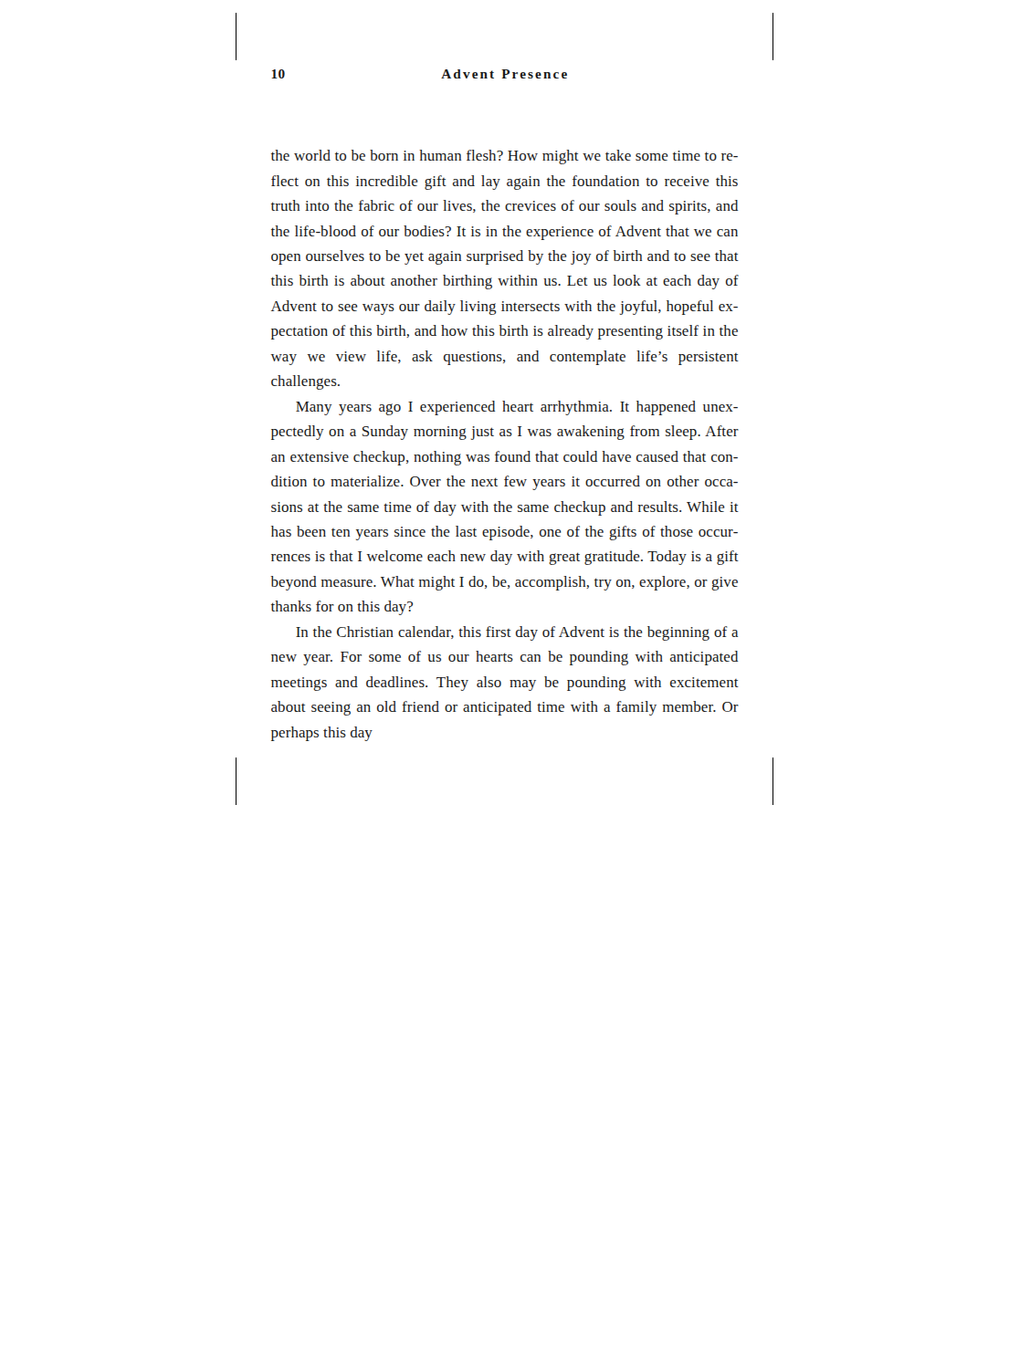10 Advent Presence
the world to be born in human flesh? How might we take some time to reflect on this incredible gift and lay again the foundation to receive this truth into the fabric of our lives, the crevices of our souls and spirits, and the life-blood of our bodies? It is in the experience of Advent that we can open ourselves to be yet again surprised by the joy of birth and to see that this birth is about another birthing within us. Let us look at each day of Advent to see ways our daily living intersects with the joyful, hopeful expectation of this birth, and how this birth is already presenting itself in the way we view life, ask questions, and contemplate life’s persistent challenges.
Many years ago I experienced heart arrhythmia. It happened unexpectedly on a Sunday morning just as I was awakening from sleep. After an extensive checkup, nothing was found that could have caused that condition to materialize. Over the next few years it occurred on other occasions at the same time of day with the same checkup and results. While it has been ten years since the last episode, one of the gifts of those occurrences is that I welcome each new day with great gratitude. Today is a gift beyond measure. What might I do, be, accomplish, try on, explore, or give thanks for on this day?
In the Christian calendar, this first day of Advent is the beginning of a new year. For some of us our hearts can be pounding with anticipated meetings and deadlines. They also may be pounding with excitement about seeing an old friend or anticipated time with a family member. Or perhaps this day